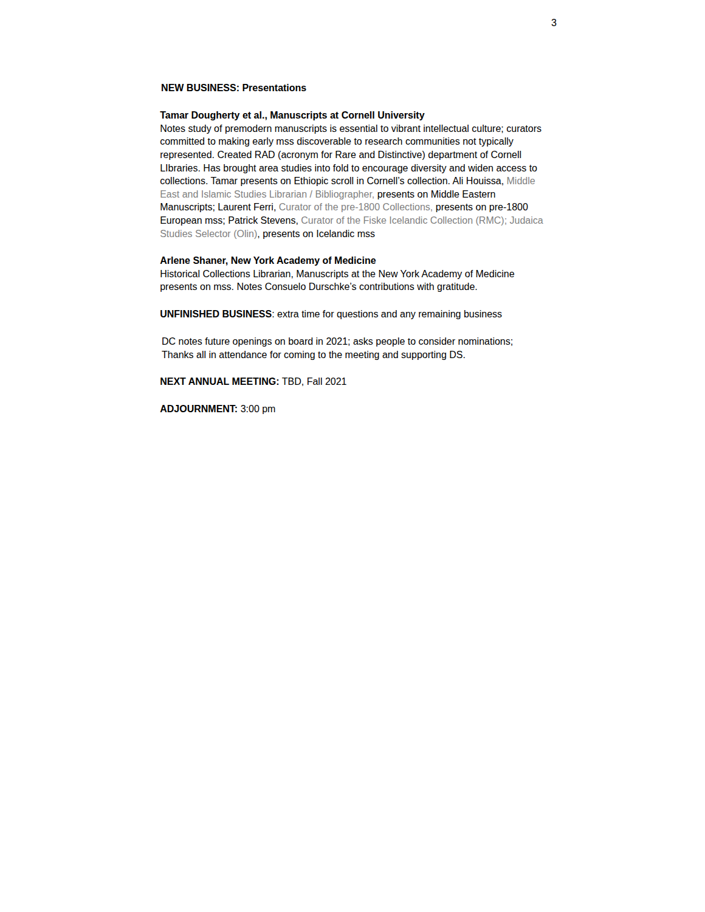3
NEW BUSINESS: Presentations
Tamar Dougherty et al., Manuscripts at Cornell University
Notes study of premodern manuscripts is essential to vibrant intellectual culture; curators committed to making early mss discoverable to research communities not typically represented. Created RAD (acronym for Rare and Distinctive) department of Cornell LIbraries. Has brought area studies into fold to encourage diversity and widen access to collections. Tamar presents on Ethiopic scroll in Cornell’s collection. Ali Houissa, Middle East and Islamic Studies Librarian / Bibliographer, presents on Middle Eastern Manuscripts; Laurent Ferri, Curator of the pre-1800 Collections, presents on pre-1800 European mss; Patrick Stevens, Curator of the Fiske Icelandic Collection (RMC); Judaica Studies Selector (Olin), presents on Icelandic mss
Arlene Shaner, New York Academy of Medicine
Historical Collections Librarian, Manuscripts at the New York Academy of Medicine presents on mss. Notes Consuelo Durschke’s contributions with gratitude.
UNFINISHED BUSINESS: extra time for questions and any remaining business
DC notes future openings on board in 2021; asks people to consider nominations; Thanks all in attendance for coming to the meeting and supporting DS.
NEXT ANNUAL MEETING: TBD, Fall 2021
ADJOURNMENT: 3:00 pm